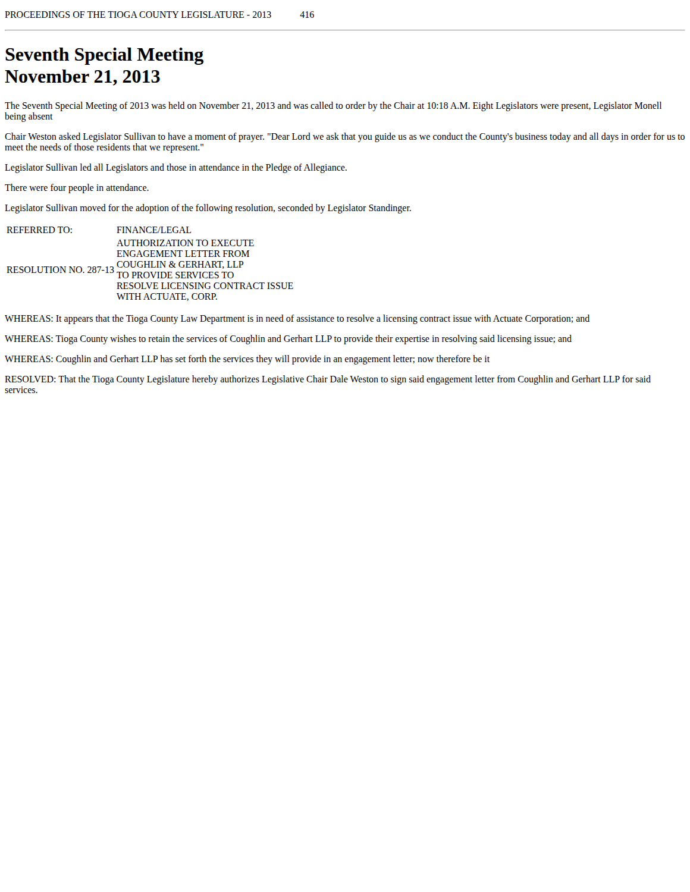PROCEEDINGS OF THE TIOGA COUNTY LEGISLATURE - 2013 416
Seventh Special Meeting
November 21, 2013
The Seventh Special Meeting of 2013 was held on November 21, 2013 and was called to order by the Chair at 10:18 A.M. Eight Legislators were present, Legislator Monell being absent
Chair Weston asked Legislator Sullivan to have a moment of prayer. "Dear Lord we ask that you guide us as we conduct the County's business today and all days in order for us to meet the needs of those residents that we represent."
Legislator Sullivan led all Legislators and those in attendance in the Pledge of Allegiance.
There were four people in attendance.
Legislator Sullivan moved for the adoption of the following resolution, seconded by Legislator Standinger.
| REFERRED TO: | FINANCE/LEGAL |
| RESOLUTION NO. 287-13 | AUTHORIZATION TO EXECUTE ENGAGEMENT LETTER FROM COUGHLIN & GERHART, LLP TO PROVIDE SERVICES TO RESOLVE LICENSING CONTRACT ISSUE WITH ACTUATE, CORP. |
WHEREAS: It appears that the Tioga County Law Department is in need of assistance to resolve a licensing contract issue with Actuate Corporation; and
WHEREAS: Tioga County wishes to retain the services of Coughlin and Gerhart LLP to provide their expertise in resolving said licensing issue; and
WHEREAS: Coughlin and Gerhart LLP has set forth the services they will provide in an engagement letter; now therefore be it
RESOLVED: That the Tioga County Legislature hereby authorizes Legislative Chair Dale Weston to sign said engagement letter from Coughlin and Gerhart LLP for said services.